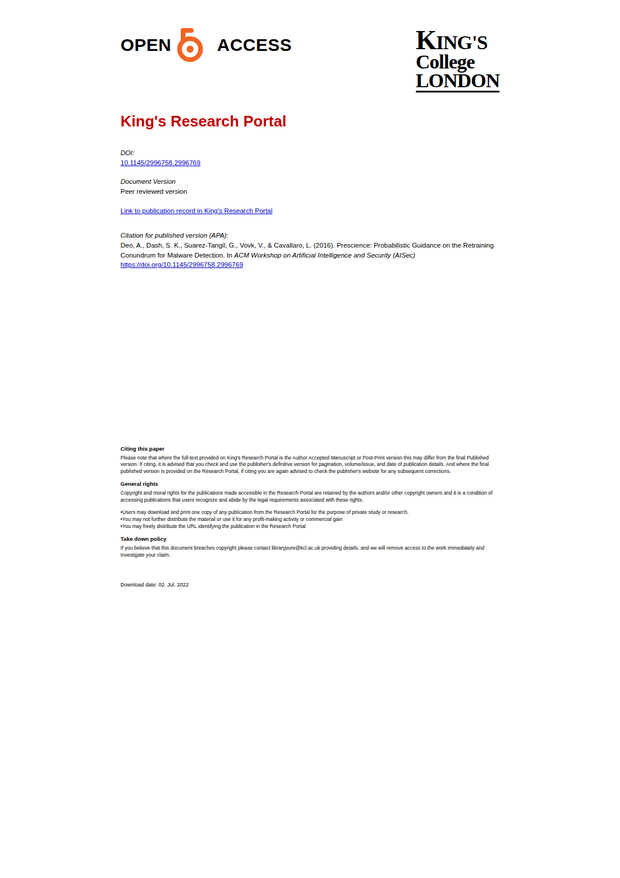OPEN
ACCESS
KING'S
College
LONDON
King's Research Portal
DOI:
10.1145/2996758.2996769
Document Version
Peer reviewed version
Link to publication record in King's Research Portal
Citation for published version (APA):
Deo, A., Dash, S. K., Suarez-Tangil, G., Vovk, V., & Cavallaro, L. (2016). Prescience: Probabilistic Guidance on the Retraining Conundrum for Malware Detection. In ACM Workshop on Artificial Intelligence and Security (AISec) https://doi.org/10.1145/2996758.2996769
Citing this paper
Please note that where the full-text provided on King's Research Portal is the Author Accepted Manuscript or Post-Print version this may differ from the final Published version. If citing, it is advised that you check and use the publisher's definitive version for pagination, volume/issue, and date of publication details. And where the final published version is provided on the Research Portal, if citing you are again advised to check the publisher's website for any subsequent corrections.
General rights
Copyright and moral rights for the publications made accessible in the Research Portal are retained by the authors and/or other copyright owners and it is a condition of accessing publications that users recognize and abide by the legal requirements associated with these rights.
•Users may download and print one copy of any publication from the Research Portal for the purpose of private study or research.
•You may not further distribute the material or use it for any profit-making activity or commercial gain
•You may freely distribute the URL identifying the publication in the Research Portal
Take down policy
If you believe that this document breaches copyright please contact librarypure@kcl.ac.uk providing details, and we will remove access to the work immediately and investigate your claim.
Download date: 02. Jul. 2022